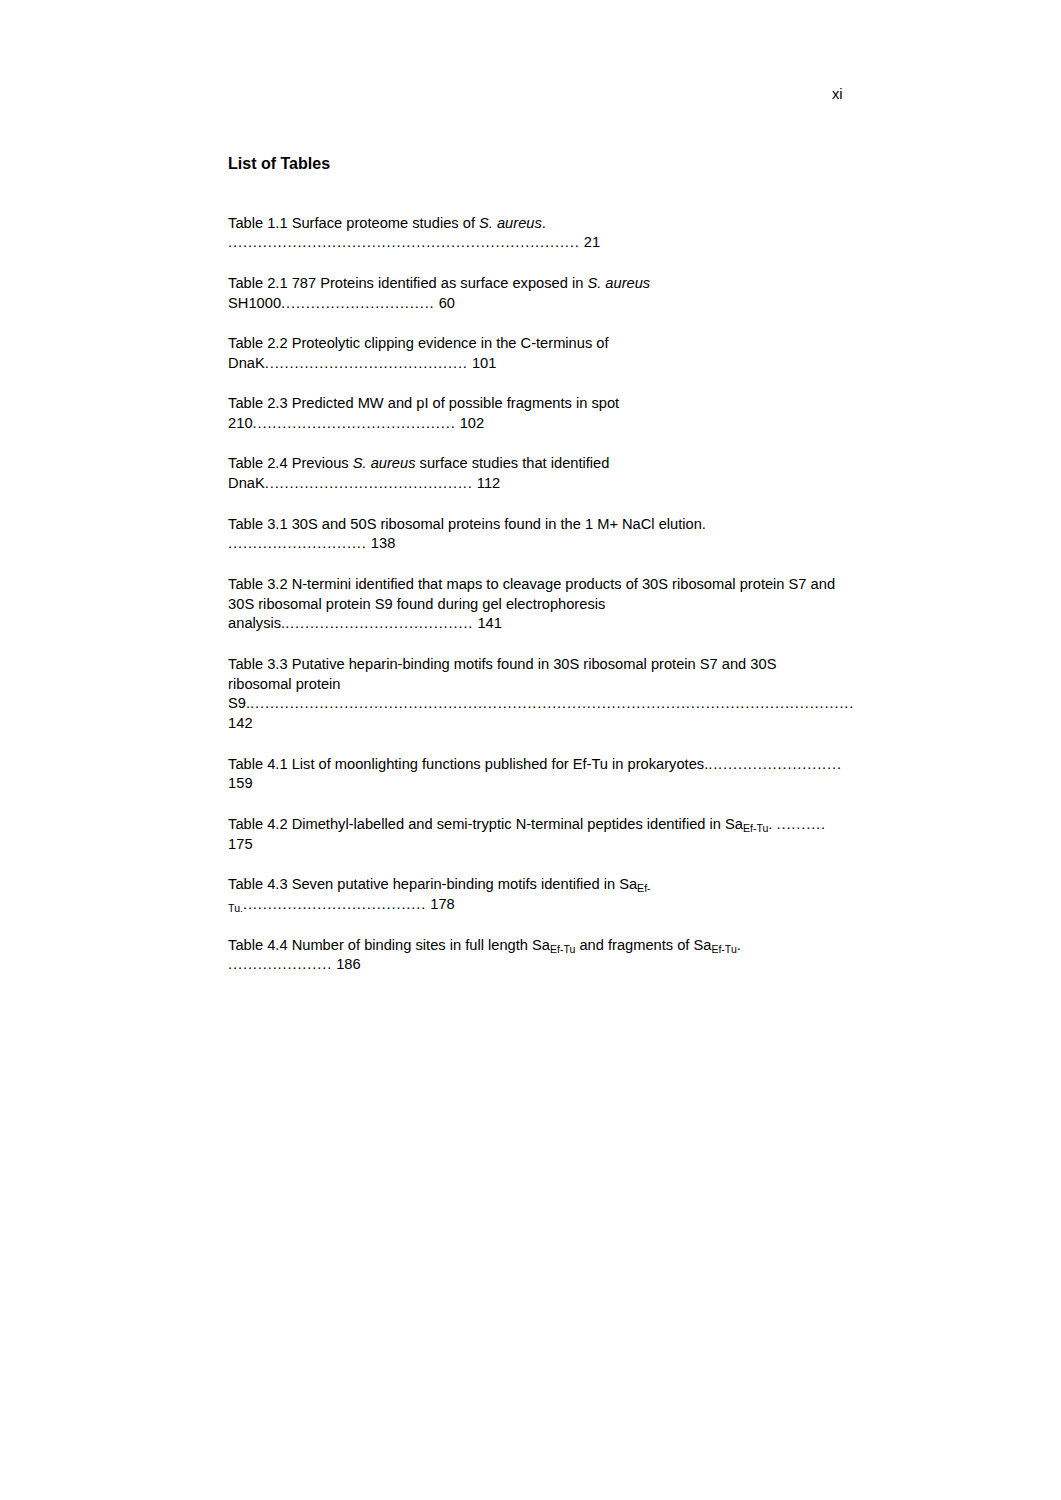xi
List of Tables
Table 1.1 Surface proteome studies of S. aureus. ....................................................................... 21
Table 2.1 787 Proteins identified as surface exposed in S. aureus SH1000............................... 60
Table 2.2 Proteolytic clipping evidence in the C-terminus of DnaK......................................... 101
Table 2.3 Predicted MW and pI of possible fragments in spot 210......................................... 102
Table 2.4 Previous S. aureus surface studies that identified DnaK.......................................... 112
Table 3.1 30S and 50S ribosomal proteins found in the 1 M+ NaCl elution. ............................ 138
Table 3.2 N-termini identified that maps to cleavage products of 30S ribosomal protein S7 and 30S ribosomal protein S9 found during gel electrophoresis analysis....................................... 141
Table 3.3 Putative heparin-binding motifs found in 30S ribosomal protein S7 and 30S ribosomal protein S9........................................................................................................................... 142
Table 4.1 List of moonlighting functions published for Ef-Tu in prokaryotes............................ 159
Table 4.2 Dimethyl-labelled and semi-tryptic N-terminal peptides identified in SaEf-Tu. .......... 175
Table 4.3 Seven putative heparin-binding motifs identified in SaEf-Tu...................................... 178
Table 4.4 Number of binding sites in full length SaEf-Tu and fragments of SaEf-Tu. ..................... 186